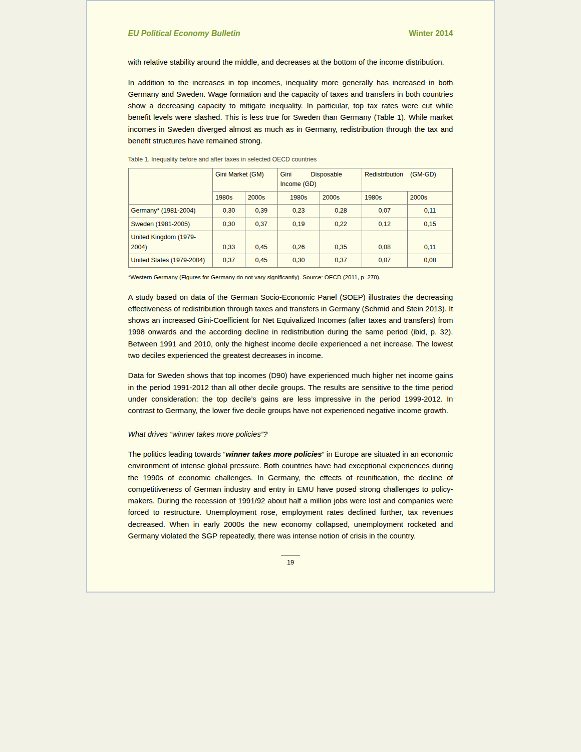EU Political Economy Bulletin Winter 2014
with relative stability around the middle, and decreases at the bottom of the income distribution.
In addition to the increases in top incomes, inequality more generally has increased in both Germany and Sweden. Wage formation and the capacity of taxes and transfers in both countries show a decreasing capacity to mitigate inequality. In particular, top tax rates were cut while benefit levels were slashed. This is less true for Sweden than Germany (Table 1). While market incomes in Sweden diverged almost as much as in Germany, redistribution through the tax and benefit structures have remained strong.
Table 1. Inequality before and after taxes in selected OECD countries
| | Gini Market (GM) | Gini Disposable Income (GD) | Redistribution (GM-GD) |
| --- | --- | --- | --- |
| 1980s | 2000s | 1980s | 2000s | 1980s | 2000s |
| Germany* (1981-2004) | 0,30 | 0,39 | 0,23 | 0,28 | 0,07 | 0,11 |
| Sweden (1981-2005) | 0,30 | 0,37 | 0,19 | 0,22 | 0,12 | 0,15 |
| United Kingdom (1979-2004) | 0,33 | 0,45 | 0,26 | 0,35 | 0,08 | 0,11 |
| United States (1979-2004) | 0,37 | 0,45 | 0,30 | 0,37 | 0,07 | 0,08 |
*Western Germany (Figures for Germany do not vary significantly). Source: OECD (2011, p. 270).
A study based on data of the German Socio-Economic Panel (SOEP) illustrates the decreasing effectiveness of redistribution through taxes and transfers in Germany (Schmid and Stein 2013). It shows an increased Gini-Coefficient for Net Equivalized Incomes (after taxes and transfers) from 1998 onwards and the according decline in redistribution during the same period (ibid, p. 32). Between 1991 and 2010, only the highest income decile experienced a net increase. The lowest two deciles experienced the greatest decreases in income.
Data for Sweden shows that top incomes (D90) have experienced much higher net income gains in the period 1991-2012 than all other decile groups. The results are sensitive to the time period under consideration: the top decile’s gains are less impressive in the period 1999-2012. In contrast to Germany, the lower five decile groups have not experienced negative income growth.
What drives “winner takes more policies”?
The politics leading towards “winner takes more policies” in Europe are situated in an economic environment of intense global pressure. Both countries have had exceptional experiences during the 1990s of economic challenges. In Germany, the effects of reunification, the decline of competitiveness of German industry and entry in EMU have posed strong challenges to policy-makers. During the recession of 1991/92 about half a million jobs were lost and companies were forced to restructure. Unemployment rose, employment rates declined further, tax revenues decreased. When in early 2000s the new economy collapsed, unemployment rocketed and Germany violated the SGP repeatedly, there was intense notion of crisis in the country.
19